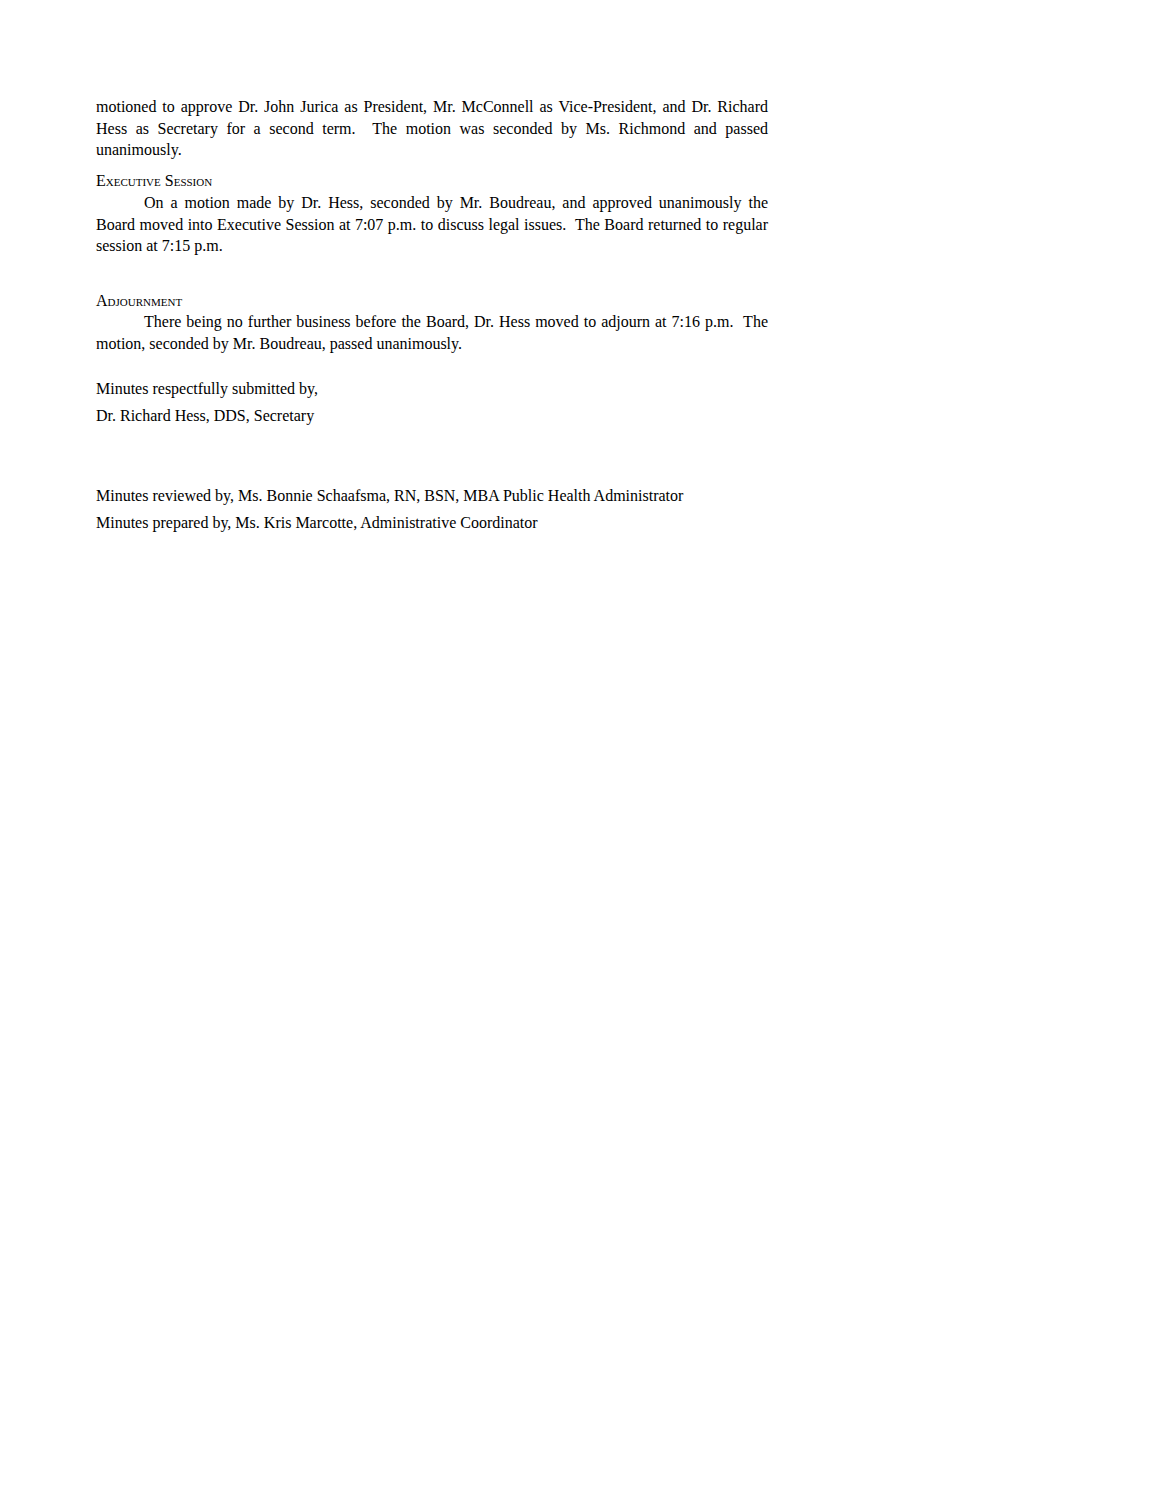motioned to approve Dr. John Jurica as President, Mr. McConnell as Vice-President, and Dr. Richard Hess as Secretary for a second term. The motion was seconded by Ms. Richmond and passed unanimously.
Executive Session
On a motion made by Dr. Hess, seconded by Mr. Boudreau, and approved unanimously the Board moved into Executive Session at 7:07 p.m. to discuss legal issues. The Board returned to regular session at 7:15 p.m.
Adjournment
There being no further business before the Board, Dr. Hess moved to adjourn at 7:16 p.m. The motion, seconded by Mr. Boudreau, passed unanimously.
Minutes respectfully submitted by,
Dr. Richard Hess, DDS, Secretary
Minutes reviewed by, Ms. Bonnie Schaafsma, RN, BSN, MBA Public Health Administrator
Minutes prepared by, Ms. Kris Marcotte, Administrative Coordinator